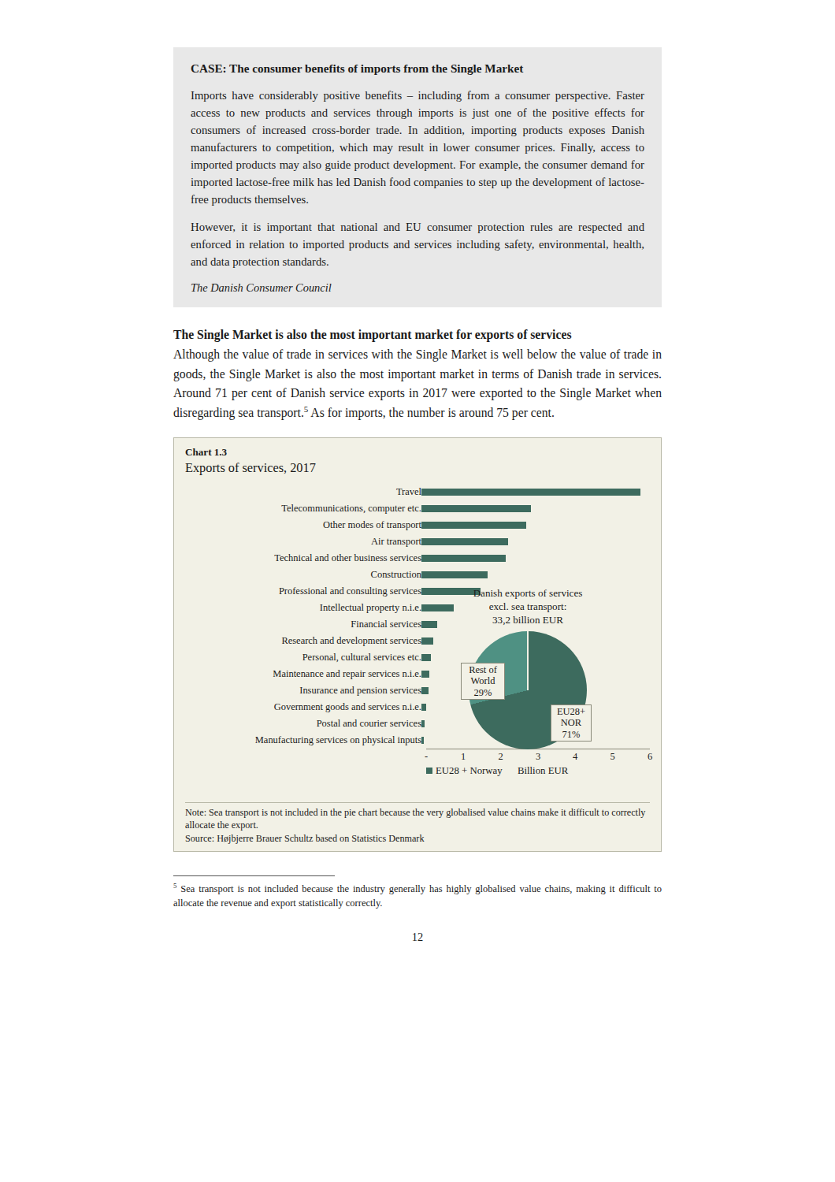CASE: The consumer benefits of imports from the Single Market
Imports have considerably positive benefits – including from a consumer perspective. Faster access to new products and services through imports is just one of the positive effects for consumers of increased cross-border trade. In addition, importing products exposes Danish manufacturers to competition, which may result in lower consumer prices. Finally, access to imported products may also guide product development. For example, the consumer demand for imported lactose-free milk has led Danish food companies to step up the development of lactose-free products themselves.
However, it is important that national and EU consumer protection rules are respected and enforced in relation to imported products and services including safety, environmental, health, and data protection standards.
The Danish Consumer Council
The Single Market is also the most important market for exports of services
Although the value of trade in services with the Single Market is well below the value of trade in goods, the Single Market is also the most important market in terms of Danish trade in services. Around 71 per cent of Danish service exports in 2017 were exported to the Single Market when disregarding sea transport.5 As for imports, the number is around 75 per cent.
Chart 1.3
Exports of services, 2017
| Travel | |
| Telecommunications, computer etc. | |
| Other modes of transport | |
| Air transport | |
| Technical and other business services | |
| Construction | |
| Professional and consulting services | |
| Intellectual property n.i.e. | |
| Financial services | |
| Research and development services | |
| Personal, cultural services etc. | |
| Maintenance and repair services n.i.e. | |
| Insurance and pension services | |
| Government goods and services n.i.e. | |
| Postal and courier services | |
| Manufacturing services on physical inputs | |
- 1 2 3 4 5 6
EU28 + Norway Billion EUR
Danish exports of services
excl. sea transport:
33,2 billion EUR
Rest of
World
29%
EU28+
NOR
71%
Note: Sea transport is not included in the pie chart because the very globalised value chains make it difficult to correctly allocate the export.
Source: Højbjerre Brauer Schultz based on Statistics Denmark
5 Sea transport is not included because the industry generally has highly globalised value chains, making it difficult to allocate the revenue and export statistically correctly.
12